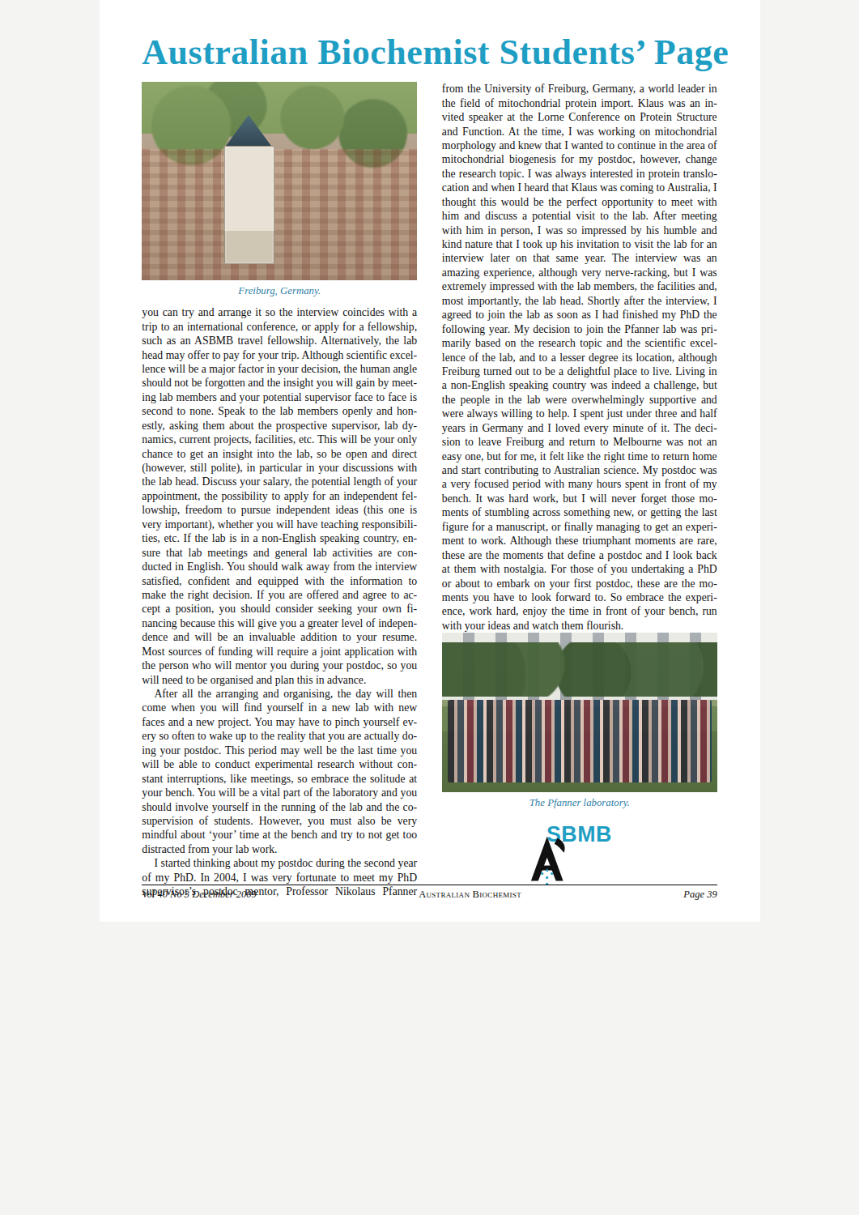Australian Biochemist Students’ Page
Freiburg, Germany.
you can try and arrange it so the interview coincides with a trip to an international conference, or apply for a fellowship, such as an ASBMB travel fellowship. Alternatively, the lab head may offer to pay for your trip. Although scientific excellence will be a major factor in your decision, the human angle should not be forgotten and the insight you will gain by meeting lab members and your potential supervisor face to face is second to none. Speak to the lab members openly and honestly, asking them about the prospective supervisor, lab dynamics, current projects, facilities, etc. This will be your only chance to get an insight into the lab, so be open and direct (however, still polite), in particular in your discussions with the lab head. Discuss your salary, the potential length of your appointment, the possibility to apply for an independent fellowship, freedom to pursue independent ideas (this one is very important), whether you will have teaching responsibilities, etc. If the lab is in a non-English speaking country, ensure that lab meetings and general lab activities are conducted in English. You should walk away from the interview satisfied, confident and equipped with the information to make the right decision. If you are offered and agree to accept a position, you should consider seeking your own financing because this will give you a greater level of independence and will be an invaluable addition to your resume. Most sources of funding will require a joint application with the person who will mentor you during your postdoc, so you will need to be organised and plan this in advance.
After all the arranging and organising, the day will then come when you will find yourself in a new lab with new faces and a new project. You may have to pinch yourself every so often to wake up to the reality that you are actually doing your postdoc. This period may well be the last time you will be able to conduct experimental research without constant interruptions, like meetings, so embrace the solitude at your bench. You will be a vital part of the laboratory and you should involve yourself in the running of the lab and the co-supervision of students. However, you must also be very mindful about ‘your’ time at the bench and try to not get too distracted from your lab work.
I started thinking about my postdoc during the second year of my PhD. In 2004, I was very fortunate to meet my PhD supervisor’s postdoc mentor, Professor Nikolaus Pfanner from the University of Freiburg, Germany, a world leader in the field of mitochondrial protein import. Klaus was an invited speaker at the Lorne Conference on Protein Structure and Function. At the time, I was working on mitochondrial morphology and knew that I wanted to continue in the area of mitochondrial biogenesis for my postdoc, however, change the research topic. I was always interested in protein translocation and when I heard that Klaus was coming to Australia, I thought this would be the perfect opportunity to meet with him and discuss a potential visit to the lab. After meeting with him in person, I was so impressed by his humble and kind nature that I took up his invitation to visit the lab for an interview later on that same year. The interview was an amazing experience, although very nerve-racking, but I was extremely impressed with the lab members, the facilities and, most importantly, the lab head. Shortly after the interview, I agreed to join the lab as soon as I had finished my PhD the following year. My decision to join the Pfanner lab was primarily based on the research topic and the scientific excellence of the lab, and to a lesser degree its location, although Freiburg turned out to be a delightful place to live. Living in a non-English speaking country was indeed a challenge, but the people in the lab were overwhelmingly supportive and were always willing to help. I spent just under three and half years in Germany and I loved every minute of it. The decision to leave Freiburg and return to Melbourne was not an easy one, but for me, it felt like the right time to return home and start contributing to Australian science. My postdoc was a very focused period with many hours spent in front of my bench. It was hard work, but I will never forget those moments of stumbling across something new, or getting the last figure for a manuscript, or finally managing to get an experiment to work. Although these triumphant moments are rare, these are the moments that define a postdoc and I look back at them with nostalgia. For those of you undertaking a PhD or about to embark on your first postdoc, these are the moments you have to look forward to. So embrace the experience, work hard, enjoy the time in front of your bench, run with your ideas and watch them flourish.
The Pfanner laboratory.
SBMB
Vol 40 No 3 December 2009
Australian Biochemist
Page 39